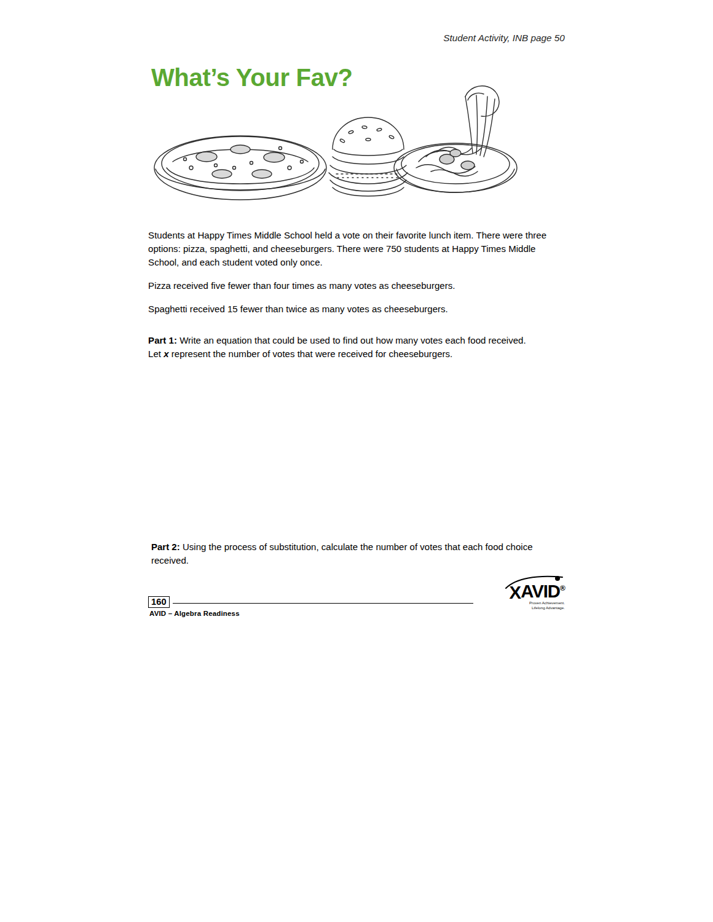Student Activity, INB page 50
What’s Your Fav?
Students at Happy Times Middle School held a vote on their favorite lunch item. There were three options: pizza, spaghetti, and cheeseburgers. There were 750 students at Happy Times Middle School, and each student voted only once.
Pizza received five fewer than four times as many votes as cheeseburgers.
Spaghetti received 15 fewer than twice as many votes as cheeseburgers.
Part 1: Write an equation that could be used to find out how many votes each food received.
Let x represent the number of votes that were received for cheeseburgers.
Part 2: Using the process of substitution, calculate the number of votes that each food choice received.
160
AVID – Algebra Readiness
XAVID®
Proven Achievement.
Lifelong Advantage.